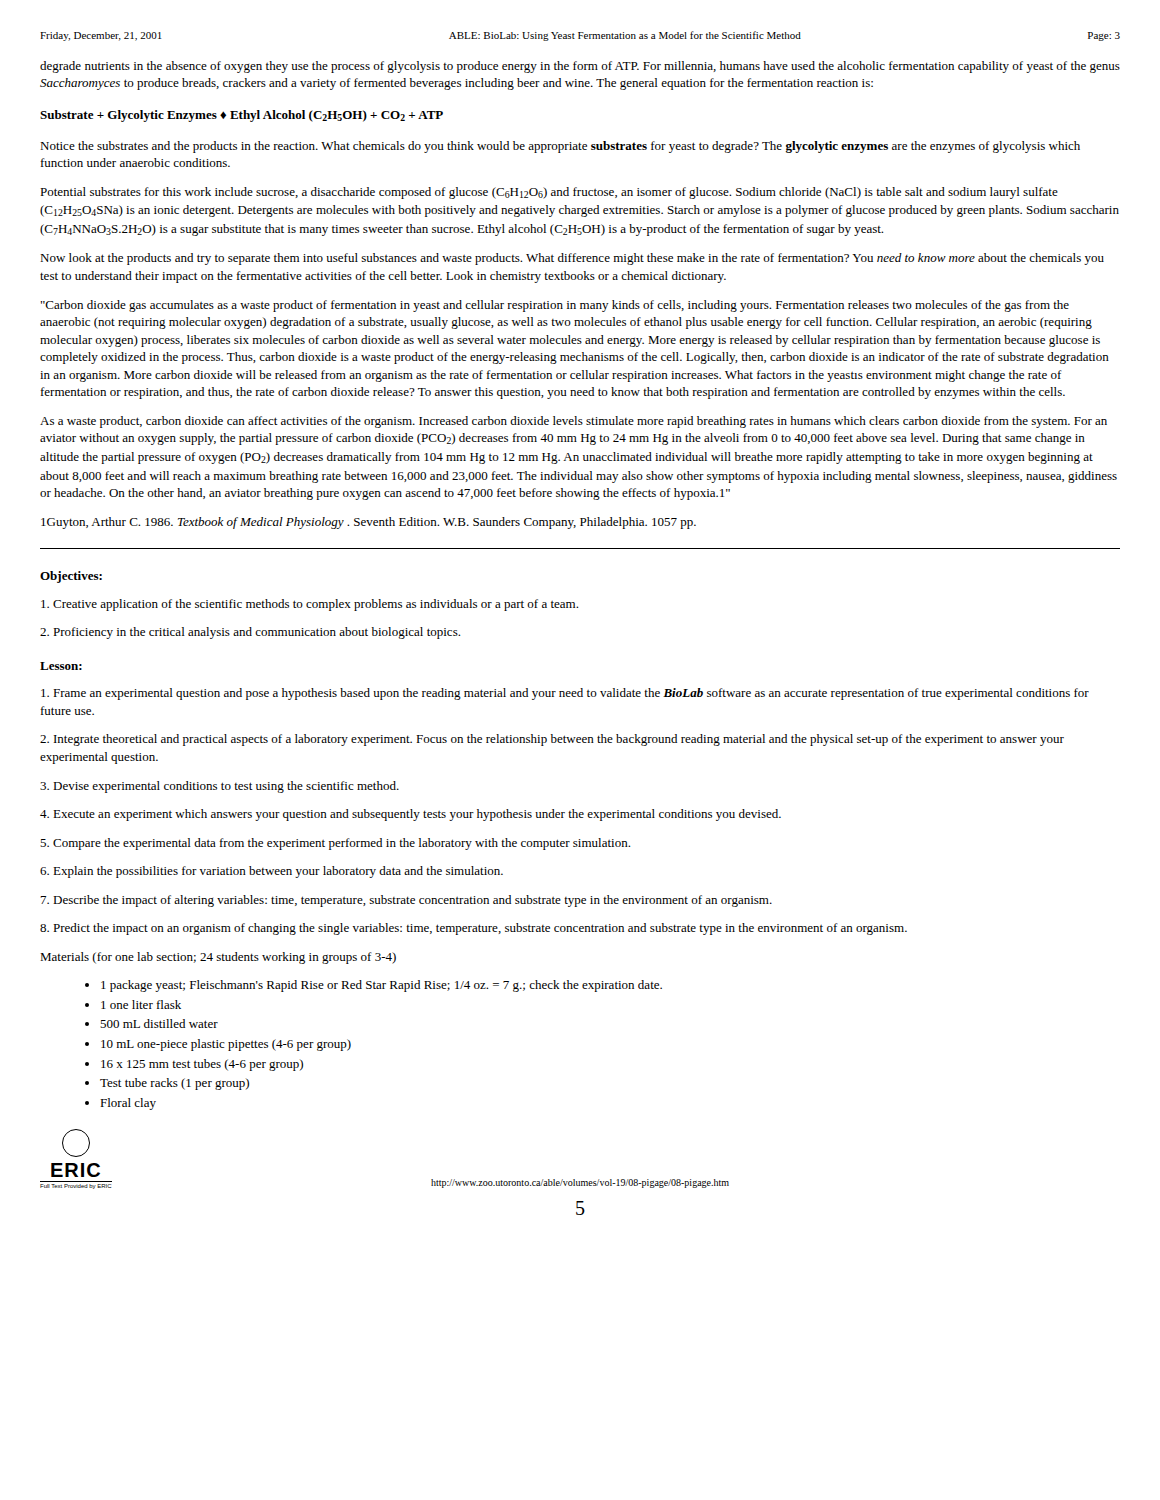Friday, December, 21, 2001
ABLE: BioLab: Using Yeast Fermentation as a Model for the Scientific Method
Page: 3
degrade nutrients in the absence of oxygen they use the process of glycolysis to produce energy in the form of ATP. For millennia, humans have used the alcoholic fermentation capability of yeast of the genus Saccharomyces to produce breads, crackers and a variety of fermented beverages including beer and wine. The general equation for the fermentation reaction is:
Substrate + Glycolytic Enzymes ♦ Ethyl Alcohol (C2H5OH) + CO2 + ATP
Notice the substrates and the products in the reaction. What chemicals do you think would be appropriate substrates for yeast to degrade? The glycolytic enzymes are the enzymes of glycolysis which function under anaerobic conditions.
Potential substrates for this work include sucrose, a disaccharide composed of glucose (C6H12O6) and fructose, an isomer of glucose. Sodium chloride (NaCl) is table salt and sodium lauryl sulfate (C12H25O4SNa) is an ionic detergent. Detergents are molecules with both positively and negatively charged extremities. Starch or amylose is a polymer of glucose produced by green plants. Sodium saccharin (C7H4NNaO3S.2H2O) is a sugar substitute that is many times sweeter than sucrose. Ethyl alcohol (C2H5OH) is a by-product of the fermentation of sugar by yeast.
Now look at the products and try to separate them into useful substances and waste products. What difference might these make in the rate of fermentation? You need to know more about the chemicals you test to understand their impact on the fermentative activities of the cell better. Look in chemistry textbooks or a chemical dictionary.
"Carbon dioxide gas accumulates as a waste product of fermentation in yeast and cellular respiration in many kinds of cells, including yours. Fermentation releases two molecules of the gas from the anaerobic (not requiring molecular oxygen) degradation of a substrate, usually glucose, as well as two molecules of ethanol plus usable energy for cell function. Cellular respiration, an aerobic (requiring molecular oxygen) process, liberates six molecules of carbon dioxide as well as several water molecules and energy. More energy is released by cellular respiration than by fermentation because glucose is completely oxidized in the process. Thus, carbon dioxide is a waste product of the energy-releasing mechanisms of the cell. Logically, then, carbon dioxide is an indicator of the rate of substrate degradation in an organism. More carbon dioxide will be released from an organism as the rate of fermentation or cellular respiration increases. What factors in the yeastıs environment might change the rate of fermentation or respiration, and thus, the rate of carbon dioxide release? To answer this question, you need to know that both respiration and fermentation are controlled by enzymes within the cells.
As a waste product, carbon dioxide can affect activities of the organism. Increased carbon dioxide levels stimulate more rapid breathing rates in humans which clears carbon dioxide from the system. For an aviator without an oxygen supply, the partial pressure of carbon dioxide (PCO2) decreases from 40 mm Hg to 24 mm Hg in the alveoli from 0 to 40,000 feet above sea level. During that same change in altitude the partial pressure of oxygen (PO2) decreases dramatically from 104 mm Hg to 12 mm Hg. An unacclimated individual will breathe more rapidly attempting to take in more oxygen beginning at about 8,000 feet and will reach a maximum breathing rate between 16,000 and 23,000 feet. The individual may also show other symptoms of hypoxia including mental slowness, sleepiness, nausea, giddiness or headache. On the other hand, an aviator breathing pure oxygen can ascend to 47,000 feet before showing the effects of hypoxia.1"
1Guyton, Arthur C. 1986. Textbook of Medical Physiology . Seventh Edition. W.B. Saunders Company, Philadelphia. 1057 pp.
Objectives:
1. Creative application of the scientific methods to complex problems as individuals or a part of a team.
2. Proficiency in the critical analysis and communication about biological topics.
Lesson:
1. Frame an experimental question and pose a hypothesis based upon the reading material and your need to validate the BioLab software as an accurate representation of true experimental conditions for future use.
2. Integrate theoretical and practical aspects of a laboratory experiment. Focus on the relationship between the background reading material and the physical set-up of the experiment to answer your experimental question.
3. Devise experimental conditions to test using the scientific method.
4. Execute an experiment which answers your question and subsequently tests your hypothesis under the experimental conditions you devised.
5. Compare the experimental data from the experiment performed in the laboratory with the computer simulation.
6. Explain the possibilities for variation between your laboratory data and the simulation.
7. Describe the impact of altering variables: time, temperature, substrate concentration and substrate type in the environment of an organism.
8. Predict the impact on an organism of changing the single variables: time, temperature, substrate concentration and substrate type in the environment of an organism.
Materials (for one lab section; 24 students working in groups of 3-4)
1 package yeast; Fleischmann's Rapid Rise or Red Star Rapid Rise; 1/4 oz. = 7 g.; check the expiration date.
1 one liter flask
500 mL distilled water
10 mL one-piece plastic pipettes (4-6 per group)
16 x 125 mm test tubes (4-6 per group)
Test tube racks (1 per group)
Floral clay
ERIC Full Text Provided by ERIC
http://www.zoo.utoronto.ca/able/volumes/vol-19/08-pigage/08-pigage.htm
5